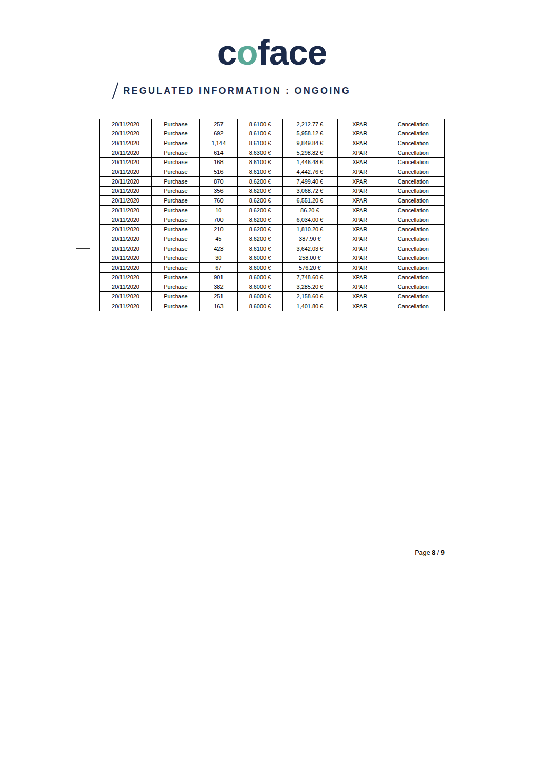coface
REGULATED INFORMATION : ONGOING
| 20/11/2020 | Purchase | 257 | 8.6100 € | 2,212.77 € | XPAR | Cancellation |
| 20/11/2020 | Purchase | 692 | 8.6100 € | 5,958.12 € | XPAR | Cancellation |
| 20/11/2020 | Purchase | 1,144 | 8.6100 € | 9,849.84 € | XPAR | Cancellation |
| 20/11/2020 | Purchase | 614 | 8.6300 € | 5,298.82 € | XPAR | Cancellation |
| 20/11/2020 | Purchase | 168 | 8.6100 € | 1,446.48 € | XPAR | Cancellation |
| 20/11/2020 | Purchase | 516 | 8.6100 € | 4,442.76 € | XPAR | Cancellation |
| 20/11/2020 | Purchase | 870 | 8.6200 € | 7,499.40 € | XPAR | Cancellation |
| 20/11/2020 | Purchase | 356 | 8.6200 € | 3,068.72 € | XPAR | Cancellation |
| 20/11/2020 | Purchase | 760 | 8.6200 € | 6,551.20 € | XPAR | Cancellation |
| 20/11/2020 | Purchase | 10 | 8.6200 € | 86.20 € | XPAR | Cancellation |
| 20/11/2020 | Purchase | 700 | 8.6200 € | 6,034.00 € | XPAR | Cancellation |
| 20/11/2020 | Purchase | 210 | 8.6200 € | 1,810.20 € | XPAR | Cancellation |
| 20/11/2020 | Purchase | 45 | 8.6200 € | 387.90 € | XPAR | Cancellation |
| 20/11/2020 | Purchase | 423 | 8.6100 € | 3,642.03 € | XPAR | Cancellation |
| 20/11/2020 | Purchase | 30 | 8.6000 € | 258.00 € | XPAR | Cancellation |
| 20/11/2020 | Purchase | 67 | 8.6000 € | 576.20 € | XPAR | Cancellation |
| 20/11/2020 | Purchase | 901 | 8.6000 € | 7,748.60 € | XPAR | Cancellation |
| 20/11/2020 | Purchase | 382 | 8.6000 € | 3,285.20 € | XPAR | Cancellation |
| 20/11/2020 | Purchase | 251 | 8.6000 € | 2,158.60 € | XPAR | Cancellation |
| 20/11/2020 | Purchase | 163 | 8.6000 € | 1,401.80 € | XPAR | Cancellation |
Page 8 / 9